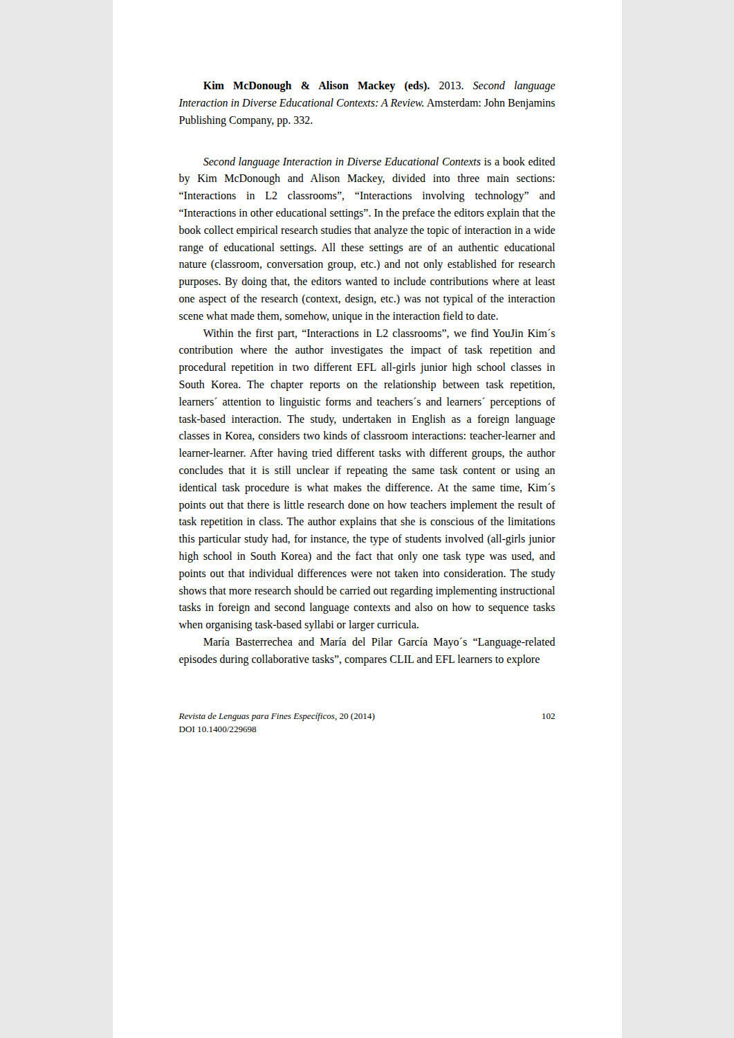Kim McDonough & Alison Mackey (eds). 2013. Second language Interaction in Diverse Educational Contexts: A Review. Amsterdam: John Benjamins Publishing Company, pp. 332.
Second language Interaction in Diverse Educational Contexts is a book edited by Kim McDonough and Alison Mackey, divided into three main sections: “Interactions in L2 classrooms”, “Interactions involving technology” and “Interactions in other educational settings”. In the preface the editors explain that the book collect empirical research studies that analyze the topic of interaction in a wide range of educational settings. All these settings are of an authentic educational nature (classroom, conversation group, etc.) and not only established for research purposes. By doing that, the editors wanted to include contributions where at least one aspect of the research (context, design, etc.) was not typical of the interaction scene what made them, somehow, unique in the interaction field to date.
Within the first part, “Interactions in L2 classrooms”, we find YouJin Kim´s contribution where the author investigates the impact of task repetition and procedural repetition in two different EFL all-girls junior high school classes in South Korea. The chapter reports on the relationship between task repetition, learners´ attention to linguistic forms and teachers´s and learners´ perceptions of task-based interaction. The study, undertaken in English as a foreign language classes in Korea, considers two kinds of classroom interactions: teacher-learner and learner-learner. After having tried different tasks with different groups, the author concludes that it is still unclear if repeating the same task content or using an identical task procedure is what makes the difference. At the same time, Kim´s points out that there is little research done on how teachers implement the result of task repetition in class. The author explains that she is conscious of the limitations this particular study had, for instance, the type of students involved (all-girls junior high school in South Korea) and the fact that only one task type was used, and points out that individual differences were not taken into consideration. The study shows that more research should be carried out regarding implementing instructional tasks in foreign and second language contexts and also on how to sequence tasks when organising task-based syllabi or larger curricula.
María Basterrechea and María del Pilar García Mayo´s “Language-related episodes during collaborative tasks”, compares CLIL and EFL learners to explore
Revista de Lenguas para Fines Específicos, 20 (2014)
DOI 10.1400/229698
102